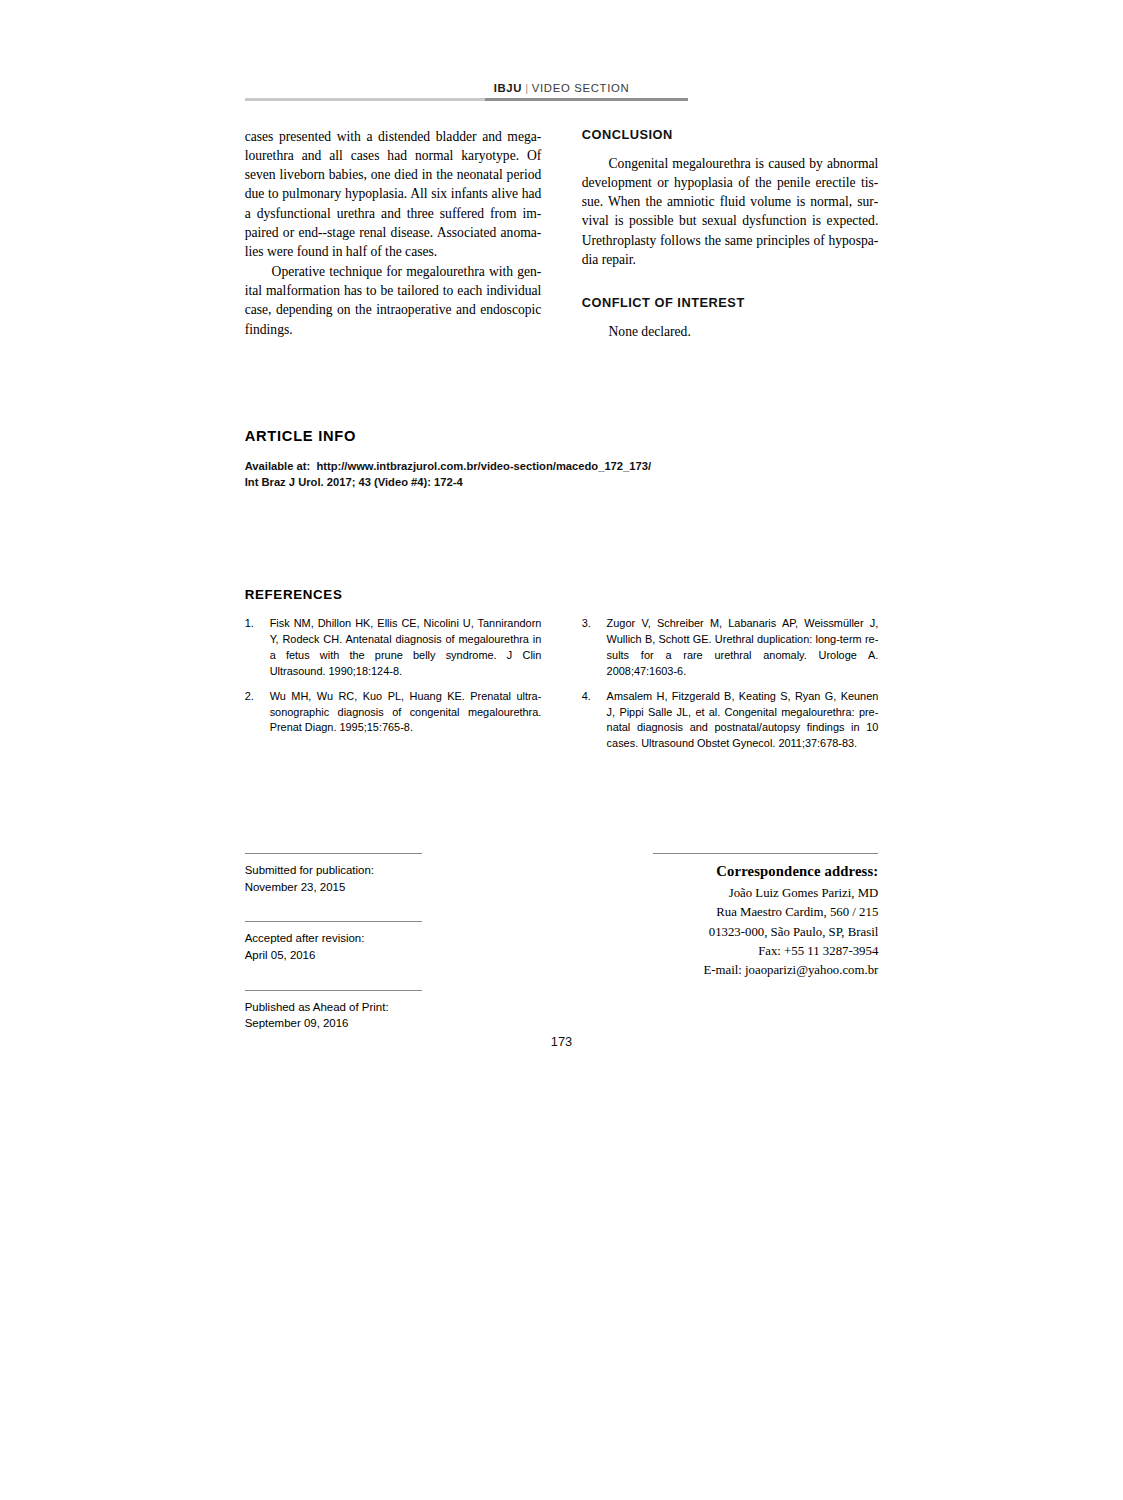IBJU|VIDEO SECTION
cases presented with a distended bladder and megalourethra and all cases had normal karyotype. Of seven liveborn babies, one died in the neonatal period due to pulmonary hypoplasia. All six infants alive had a dysfunctional urethra and three suffered from impaired or end--stage renal disease. Associated anomalies were found in half of the cases.
Operative technique for megalourethra with genital malformation has to be tailored to each individual case, depending on the intraoperative and endoscopic findings.
CONCLUSION
Congenital megalourethra is caused by abnormal development or hypoplasia of the penile erectile tissue. When the amniotic fluid volume is normal, survival is possible but sexual dysfunction is expected. Urethroplasty follows the same principles of hypospadia repair.
CONFLICT OF INTEREST
None declared.
ARTICLE INFO
Available at: http://www.intbrazjurol.com.br/video-section/macedo_172_173/
Int Braz J Urol. 2017; 43 (Video #4): 172-4
REFERENCES
1.
Fisk NM, Dhillon HK, Ellis CE, Nicolini U, Tannirandorn Y, Rodeck CH. Antenatal diagnosis of megalourethra in a fetus with the prune belly syndrome. J Clin Ultrasound. 1990;18:124-8.
2.
Wu MH, Wu RC, Kuo PL, Huang KE. Prenatal ultrasonographic diagnosis of congenital megalourethra. Prenat Diagn. 1995;15:765-8.
3.
Zugor V, Schreiber M, Labanaris AP, Weissmüller J, Wullich B, Schott GE. Urethral duplication: long-term results for a rare urethral anomaly. Urologe A. 2008;47:1603-6.
4.
Amsalem H, Fitzgerald B, Keating S, Ryan G, Keunen J, Pippi Salle JL, et al. Congenital megalourethra: prenatal diagnosis and postnatal/autopsy findings in 10 cases. Ultrasound Obstet Gynecol. 2011;37:678-83.
Submitted for publication:
November 23, 2015
Accepted after revision:
April 05, 2016
Published as Ahead of Print:
September 09, 2016
Correspondence address:
João Luiz Gomes Parizi, MD Rua Maestro Cardim, 560 / 215 01323-000, São Paulo, SP, Brasil Fax: +55 11 3287-3954 E-mail: joaoparizi@yahoo.com.br
173